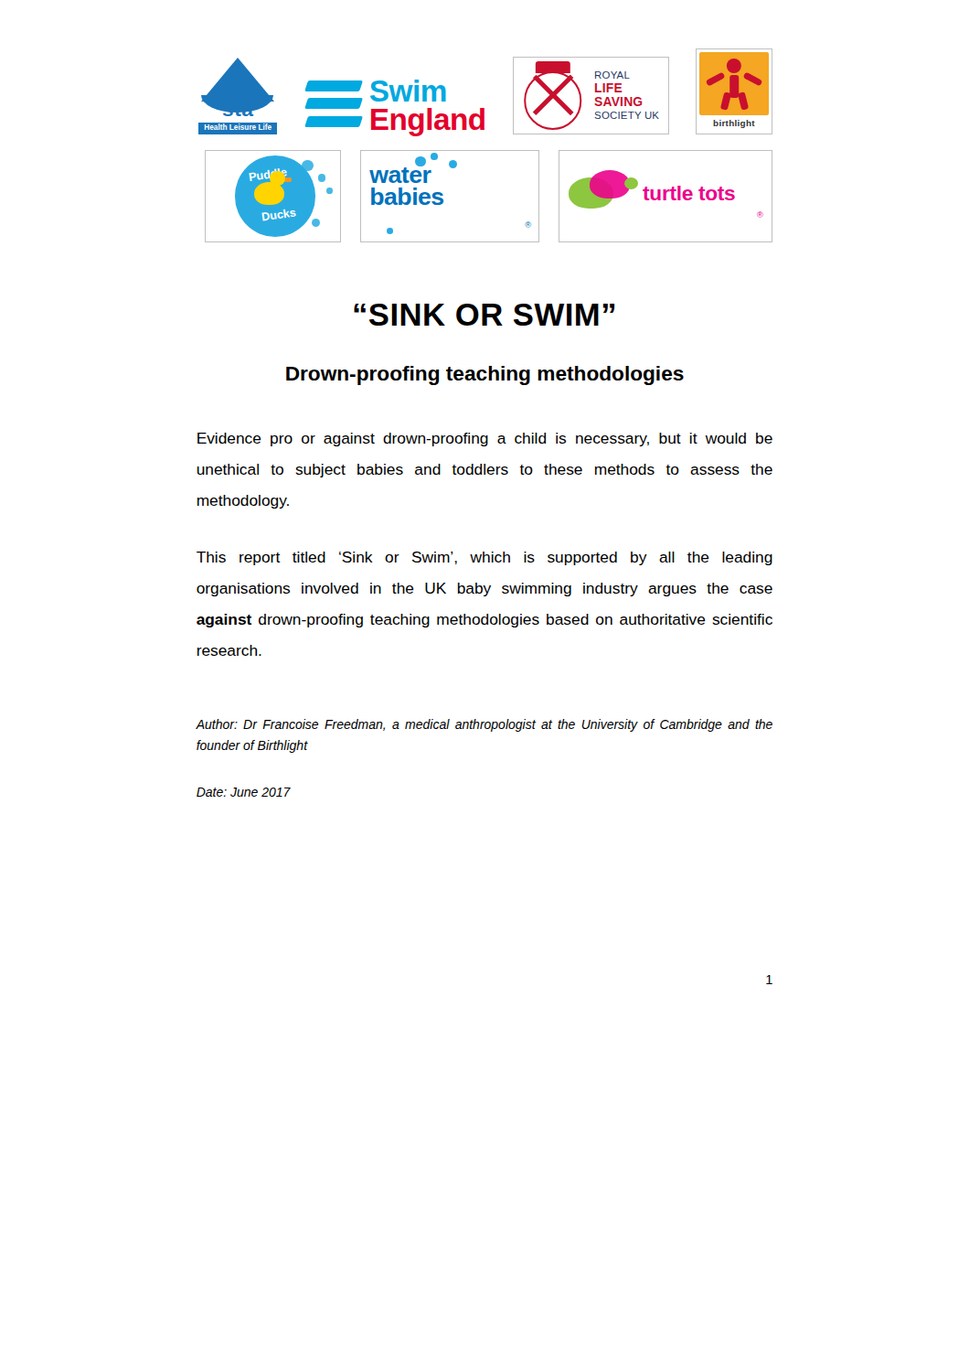sta
Health Leisure Life
Swim
England
ROYAL
LIFE SAVING
SOCIETY UK
birthlight
Puddle
Ducks
water
babies
®
turtle tots
®
“SINK OR SWIM”
Drown-proofing teaching methodologies
Evidence pro or against drown-proofing a child is necessary, but it would be unethical to subject babies and toddlers to these methods to assess the methodology.
This report titled ‘Sink or Swim’, which is supported by all the leading organisations involved in the UK baby swimming industry argues the case against drown-proofing teaching methodologies based on authoritative scientific research.
Author: Dr Francoise Freedman, a medical anthropologist at the University of Cambridge and the founder of Birthlight
Date: June 2017
1